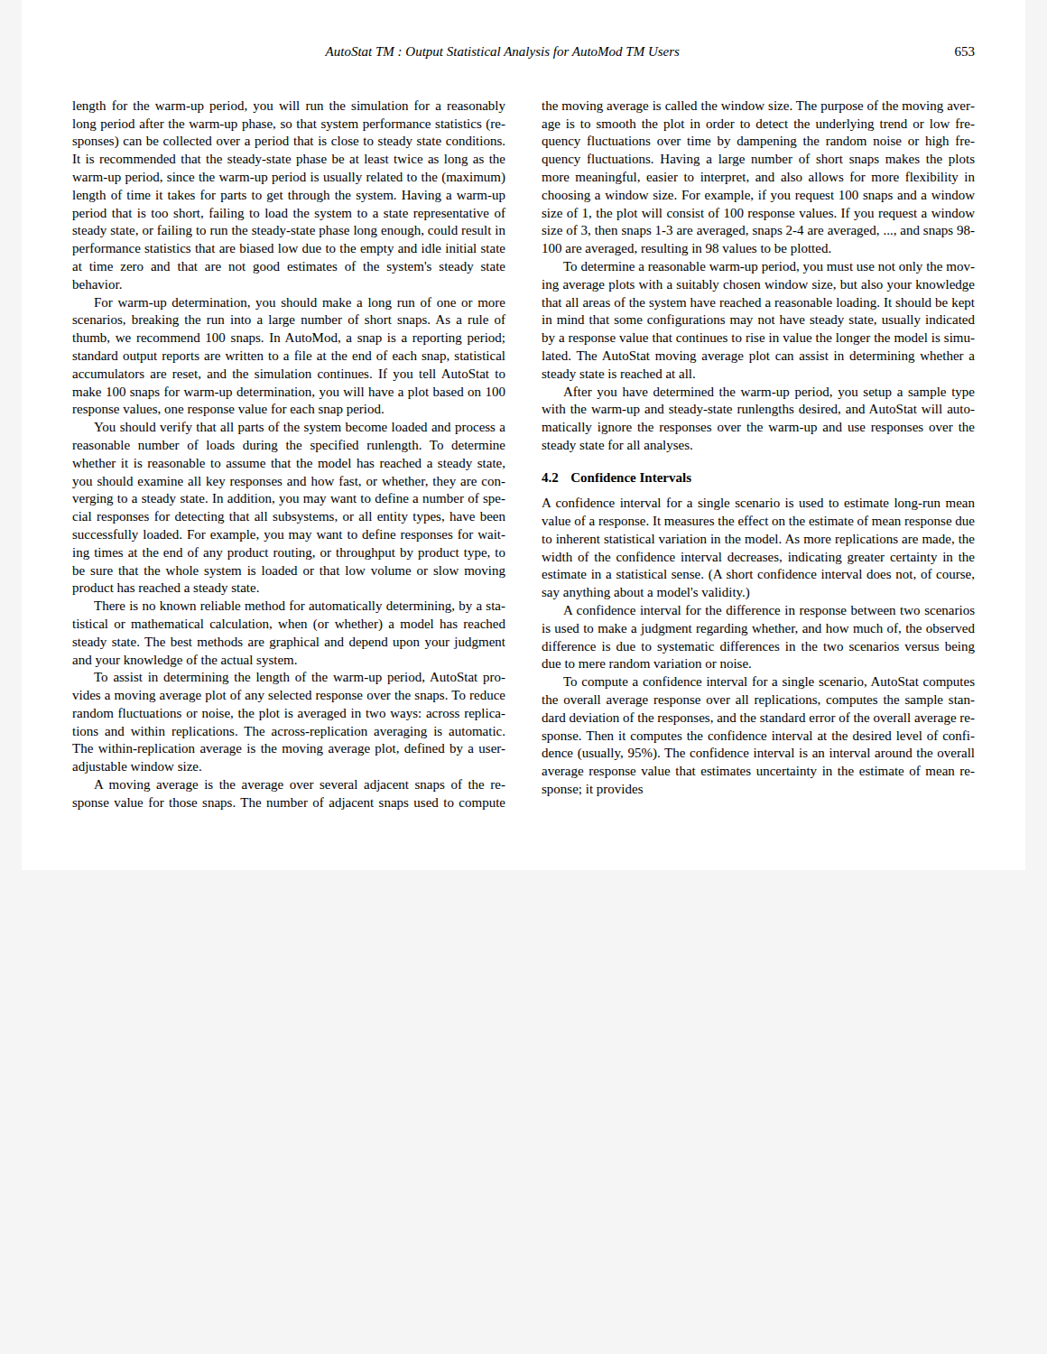AutoStat TM : Output Statistical Analysis for AutoMod TM Users
653
length for the warm-up period, you will run the simulation for a reasonably long period after the warm-up phase, so that system performance statistics (responses) can be collected over a period that is close to steady state conditions. It is recommended that the steady-state phase be at least twice as long as the warm-up period, since the warm-up period is usually related to the (maximum) length of time it takes for parts to get through the system. Having a warm-up period that is too short, failing to load the system to a state representative of steady state, or failing to run the steady-state phase long enough, could result in performance statistics that are biased low due to the empty and idle initial state at time zero and that are not good estimates of the system's steady state behavior.
For warm-up determination, you should make a long run of one or more scenarios, breaking the run into a large number of short snaps. As a rule of thumb, we recommend 100 snaps. In AutoMod, a snap is a reporting period; standard output reports are written to a file at the end of each snap, statistical accumulators are reset, and the simulation continues. If you tell AutoStat to make 100 snaps for warm-up determination, you will have a plot based on 100 response values, one response value for each snap period.
You should verify that all parts of the system become loaded and process a reasonable number of loads during the specified runlength. To determine whether it is reasonable to assume that the model has reached a steady state, you should examine all key responses and how fast, or whether, they are converging to a steady state. In addition, you may want to define a number of special responses for detecting that all subsystems, or all entity types, have been successfully loaded. For example, you may want to define responses for waiting times at the end of any product routing, or throughput by product type, to be sure that the whole system is loaded or that low volume or slow moving product has reached a steady state.
There is no known reliable method for automatically determining, by a statistical or mathematical calculation, when (or whether) a model has reached steady state. The best methods are graphical and depend upon your judgment and your knowledge of the actual system.
To assist in determining the length of the warm-up period, AutoStat provides a moving average plot of any selected response over the snaps. To reduce random fluctuations or noise, the plot is averaged in two ways: across replications and within replications. The across-replication averaging is automatic. The within-replication average is the moving average plot, defined by a user-adjustable window size.
A moving average is the average over several adjacent snaps of the response value for those snaps. The number of adjacent snaps used to compute the moving average is called the window size. The purpose of the moving average is to smooth the plot in order to detect the underlying trend or low frequency fluctuations over time by dampening the random noise or high frequency fluctuations. Having a large number of short snaps makes the plots more meaningful, easier to interpret, and also allows for more flexibility in choosing a window size. For example, if you request 100 snaps and a window size of 1, the plot will consist of 100 response values. If you request a window size of 3, then snaps 1-3 are averaged, snaps 2-4 are averaged, ..., and snaps 98-100 are averaged, resulting in 98 values to be plotted.
To determine a reasonable warm-up period, you must use not only the moving average plots with a suitably chosen window size, but also your knowledge that all areas of the system have reached a reasonable loading. It should be kept in mind that some configurations may not have steady state, usually indicated by a response value that continues to rise in value the longer the model is simulated. The AutoStat moving average plot can assist in determining whether a steady state is reached at all.
After you have determined the warm-up period, you setup a sample type with the warm-up and steady-state runlengths desired, and AutoStat will automatically ignore the responses over the warm-up and use responses over the steady state for all analyses.
4.2 Confidence Intervals
A confidence interval for a single scenario is used to estimate long-run mean value of a response. It measures the effect on the estimate of mean response due to inherent statistical variation in the model. As more replications are made, the width of the confidence interval decreases, indicating greater certainty in the estimate in a statistical sense. (A short confidence interval does not, of course, say anything about a model's validity.)
A confidence interval for the difference in response between two scenarios is used to make a judgment regarding whether, and how much of, the observed difference is due to systematic differences in the two scenarios versus being due to mere random variation or noise.
To compute a confidence interval for a single scenario, AutoStat computes the overall average response over all replications, computes the sample standard deviation of the responses, and the standard error of the overall average response. Then it computes the confidence interval at the desired level of confidence (usually, 95%). The confidence interval is an interval around the overall average response value that estimates uncertainty in the estimate of mean response; it provides